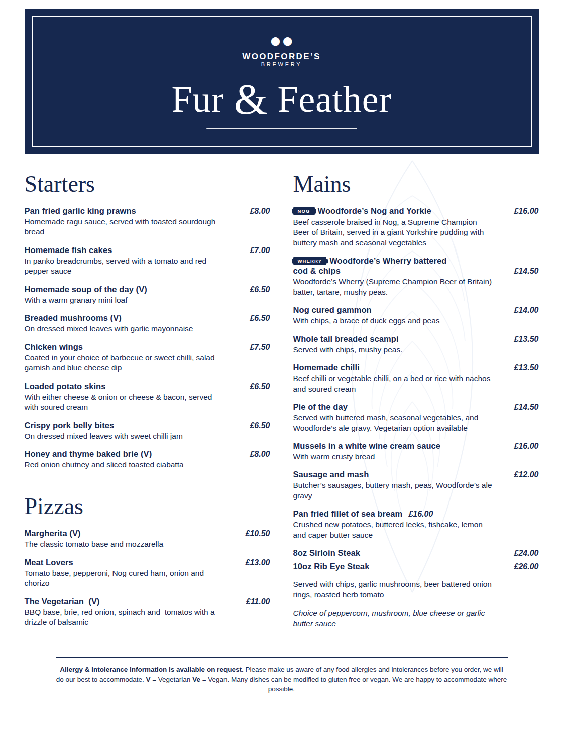●● WOODFORDE’S BREWERY
Fur & Feather
Starters
Pan fried garlic king prawns £8.00
Homemade ragu sauce, served with toasted sourdough bread
Homemade fish cakes £7.00
In panko breadcrumbs, served with a tomato and red pepper sauce
Homemade soup of the day (V) £6.50
With a warm granary mini loaf
Breaded mushrooms (V) £6.50
On dressed mixed leaves with garlic mayonnaise
Chicken wings £7.50
Coated in your choice of barbecue or sweet chilli, salad garnish and blue cheese dip
Loaded potato skins £6.50
With either cheese & onion or cheese & bacon, served with soured cream
Crispy pork belly bites £6.50
On dressed mixed leaves with sweet chilli jam
Honey and thyme baked brie (V) £8.00
Red onion chutney and sliced toasted ciabatta
Pizzas
Margherita (V) £10.50
The classic tomato base and mozzarella
Meat Lovers £13.00
Tomato base, pepperoni, Nog cured ham, onion and chorizo
The Vegetarian (V) £11.00
BBQ base, brie, red onion, spinach and tomatos with a drizzle of balsamic
Mains
Nog Woodforde’s Nog and Yorkie £16.00
Beef casserole braised in Nog, a Supreme Champion Beer of Britain, served in a giant Yorkshire pudding with buttery mash and seasonal vegetables
Wherry Woodforde’s Wherry battered
cod & chips £14.50
Woodforde’s Wherry (Supreme Champion Beer of Britain) batter, tartare, mushy peas.
Nog cured gammon £14.00
With chips, a brace of duck eggs and peas
Whole tail breaded scampi £13.50
Served with chips, mushy peas.
Homemade chilli £13.50
Beef chilli or vegetable chilli, on a bed or rice with nachos and soured cream
Pie of the day £14.50
Served with buttered mash, seasonal vegetables, and Woodforde’s ale gravy. Vegetarian option available
Mussels in a white wine cream sauce £16.00
With warm crusty bread
Sausage and mash £12.00
Butcher’s sausages, buttery mash, peas, Woodforde’s ale gravy
Pan fried fillet of sea bream £16.00
Crushed new potatoes, buttered leeks, fishcake, lemon and caper butter sauce
8oz Sirloin Steak £24.00
10oz Rib Eye Steak £26.00
Served with chips, garlic mushrooms, beer battered onion rings, roasted herb tomato
Choice of peppercorn, mushroom, blue cheese or garlic butter sauce
Allergy & intolerance information is available on request. Please make us aware of any food allergies and intolerances before you order, we will do our best to accommodate. V = Vegetarian Ve = Vegan. Many dishes can be modified to gluten free or vegan. We are happy to accommodate where possible.